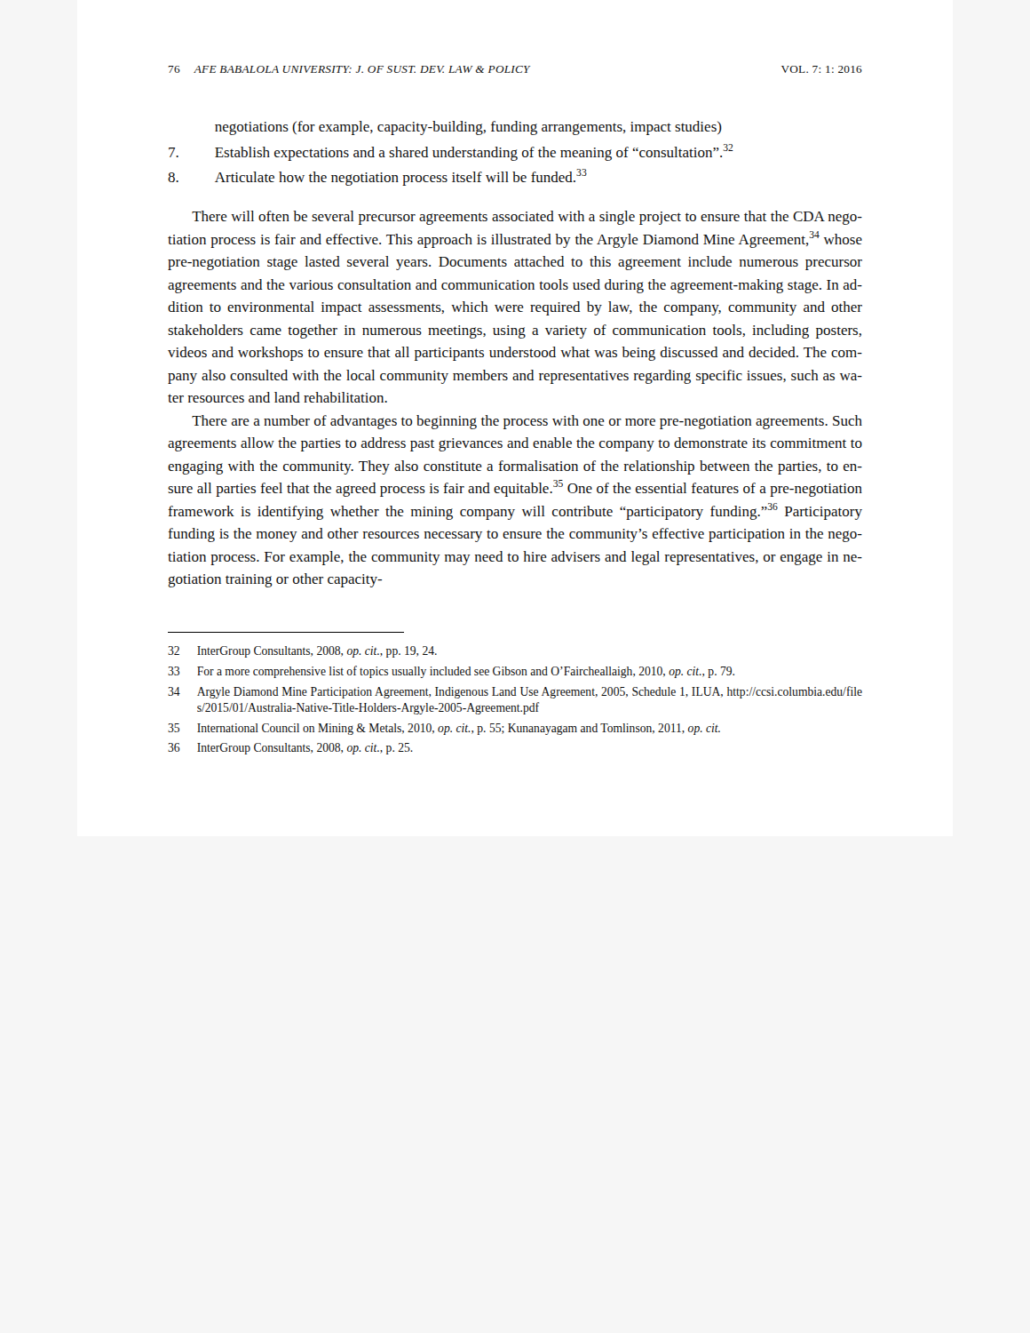76 Afe Babalola University: J. of Sust. Dev. Law & Policy Vol. 7: 1: 2016
negotiations (for example, capacity-building, funding arrangements, impact studies)
7. Establish expectations and a shared understanding of the meaning of “consultation”.32
8. Articulate how the negotiation process itself will be funded.33
There will often be several precursor agreements associated with a single project to ensure that the CDA negotiation process is fair and effective. This approach is illustrated by the Argyle Diamond Mine Agreement,34 whose pre-negotiation stage lasted several years. Documents attached to this agreement include numerous precursor agreements and the various consultation and communication tools used during the agreement-making stage. In addition to environmental impact assessments, which were required by law, the company, community and other stakeholders came together in numerous meetings, using a variety of communication tools, including posters, videos and workshops to ensure that all participants understood what was being discussed and decided. The company also consulted with the local community members and representatives regarding specific issues, such as water resources and land rehabilitation.
There are a number of advantages to beginning the process with one or more pre-negotiation agreements. Such agreements allow the parties to address past grievances and enable the company to demonstrate its commitment to engaging with the community. They also constitute a formalisation of the relationship between the parties, to ensure all parties feel that the agreed process is fair and equitable.35 One of the essential features of a pre-negotiation framework is identifying whether the mining company will contribute “participatory funding.”36 Participatory funding is the money and other resources necessary to ensure the community’s effective participation in the negotiation process. For example, the community may need to hire advisers and legal representatives, or engage in negotiation training or other capacity-
32 InterGroup Consultants, 2008, op. cit., pp. 19, 24.
33 For a more comprehensive list of topics usually included see Gibson and O’Faircheallaigh, 2010, op. cit., p. 79.
34 Argyle Diamond Mine Participation Agreement, Indigenous Land Use Agreement, 2005, Schedule 1, ILUA, http://ccsi.columbia.edu/files/2015/01/Australia-Native-Title-Holders-Argyle-2005-Agreement.pdf
35 International Council on Mining & Metals, 2010, op. cit., p. 55; Kunanayagam and Tomlinson, 2011, op. cit.
36 InterGroup Consultants, 2008, op. cit., p. 25.